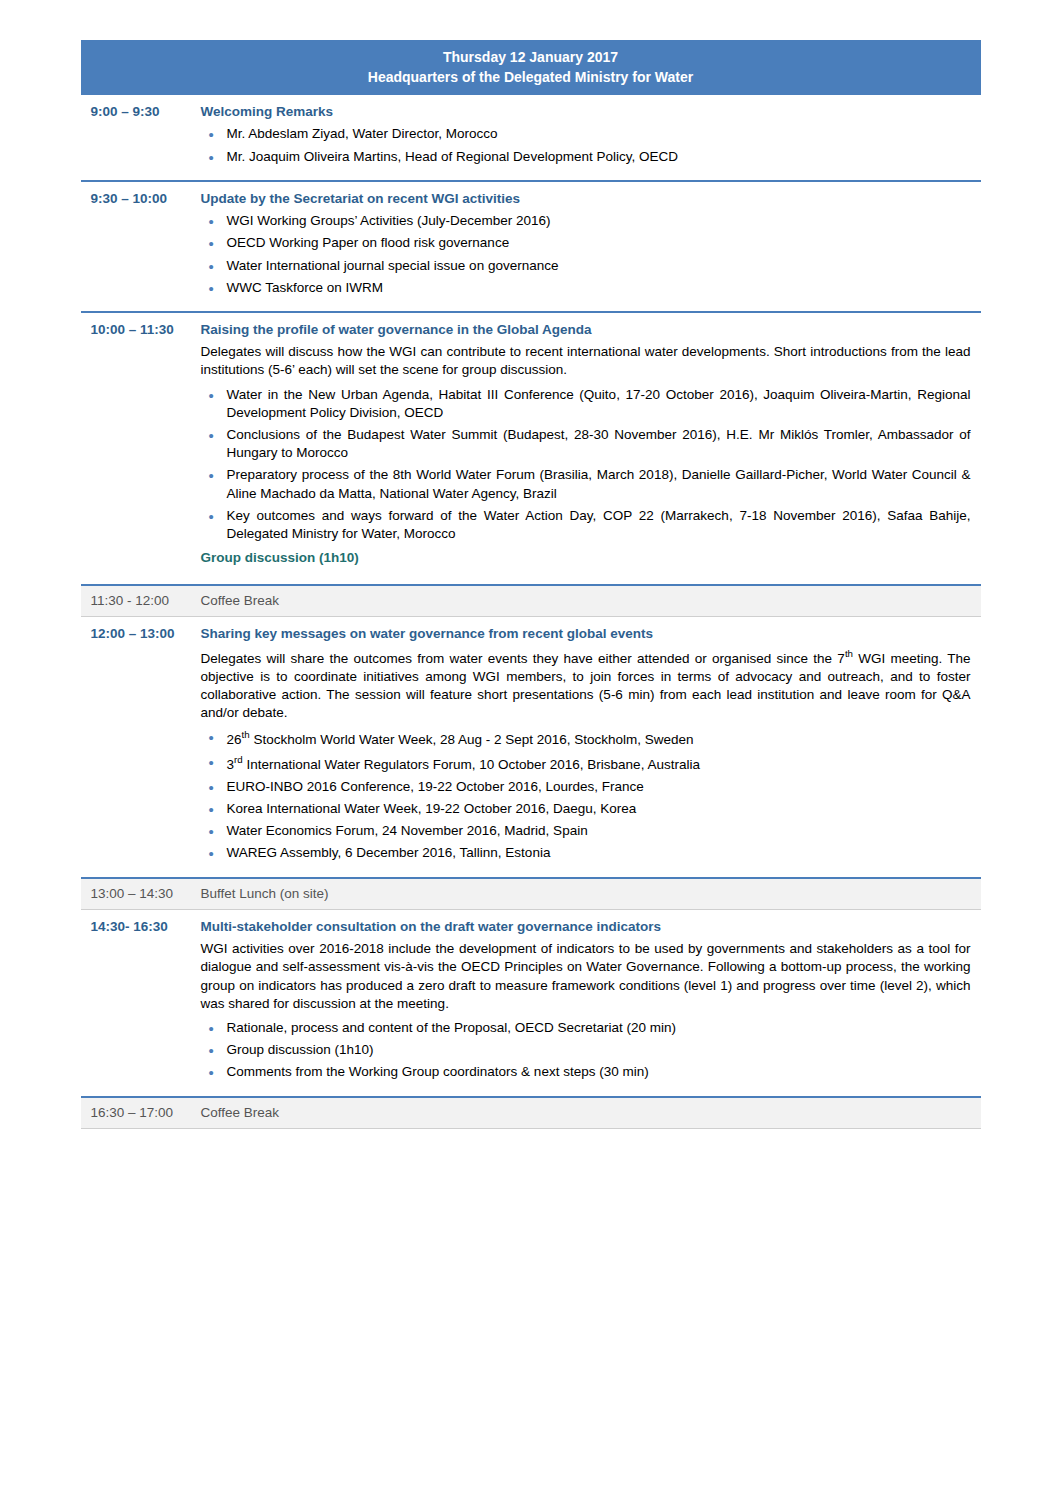| Thursday 12 January 2017 Headquarters of the Delegated Ministry for Water |
| --- |
| 9:00 – 9:30 | Welcoming Remarks Mr. Abdeslam Ziyad, Water Director, Morocco Mr. Joaquim Oliveira Martins, Head of Regional Development Policy, OECD |
| 9:30 – 10:00 | Update by the Secretariat on recent WGI activities WGI Working Groups’ Activities (July-December 2016) OECD Working Paper on flood risk governance Water International journal special issue on governance WWC Taskforce on IWRM |
| 10:00 – 11:30 | Raising the profile of water governance in the Global Agenda Delegates will discuss how the WGI can contribute to recent international water developments. Short introductions from the lead institutions (5-6’ each) will set the scene for group discussion. Water in the New Urban Agenda, Habitat III Conference (Quito, 17-20 October 2016), Joaquim Oliveira-Martin, Regional Development Policy Division, OECD Conclusions of the Budapest Water Summit (Budapest, 28-30 November 2016), H.E. Mr Miklós Tromler, Ambassador of Hungary to Morocco Preparatory process of the 8th World Water Forum (Brasilia, March 2018), Danielle Gaillard-Picher, World Water Council & Aline Machado da Matta, National Water Agency, Brazil Key outcomes and ways forward of the Water Action Day, COP 22 (Marrakech, 7-18 November 2016), Safaa Bahije, Delegated Ministry for Water, Morocco Group discussion (1h10) |
| 11:30 - 12:00 | Coffee Break |
| 12:00 – 13:00 | Sharing key messages on water governance from recent global events Delegates will share the outcomes from water events they have either attended or organised since the 7 th WGI meeting. The objective is to coordinate initiatives among WGI members, to join forces in terms of advocacy and outreach, and to foster collaborative action. The session will feature short presentations (5-6 min) from each lead institution and leave room for Q&A and/or debate. 26 th Stockholm World Water Week, 28 Aug - 2 Sept 2016, Stockholm, Sweden 3 rd International Water Regulators Forum, 10 October 2016, Brisbane, Australia EURO-INBO 2016 Conference, 19-22 October 2016, Lourdes, France Korea International Water Week, 19-22 October 2016, Daegu, Korea Water Economics Forum, 24 November 2016, Madrid, Spain WAREG Assembly, 6 December 2016, Tallinn, Estonia |
| 13:00 – 14:30 | Buffet Lunch (on site) |
| 14:30- 16:30 | Multi-stakeholder consultation on the draft water governance indicators WGI activities over 2016-2018 include the development of indicators to be used by governments and stakeholders as a tool for dialogue and self-assessment vis-à-vis the OECD Principles on Water Governance. Following a bottom-up process, the working group on indicators has produced a zero draft to measure framework conditions (level 1) and progress over time (level 2), which was shared for discussion at the meeting. Rationale, process and content of the Proposal, OECD Secretariat (20 min) Group discussion (1h10) Comments from the Working Group coordinators & next steps (30 min) |
| 16:30 – 17:00 | Coffee Break |